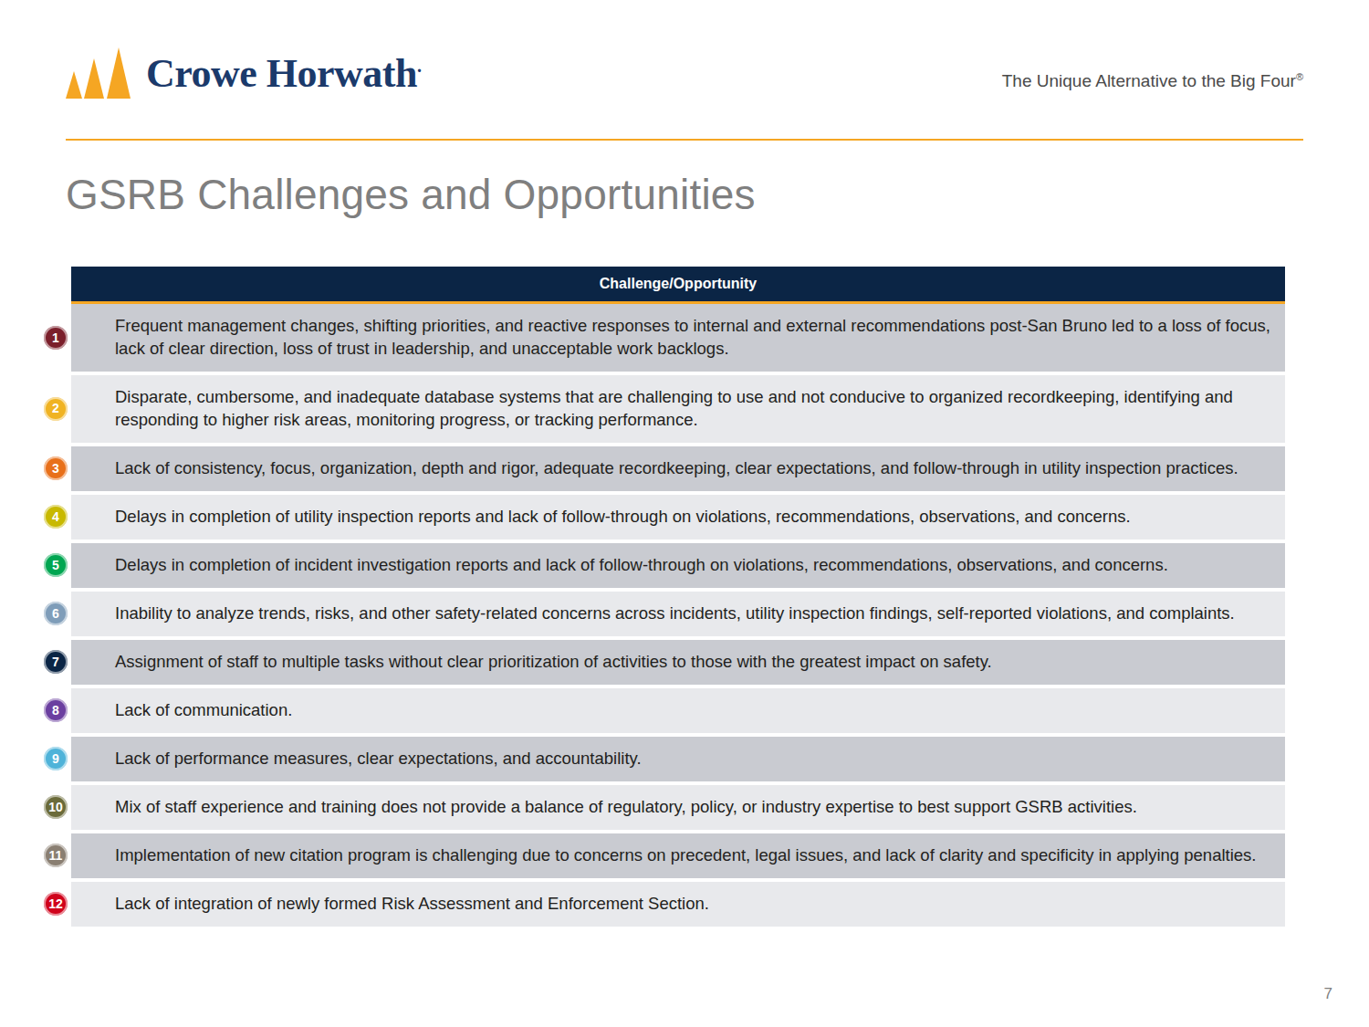Crowe Horwath.
The Unique Alternative to the Big Four®
GSRB Challenges and Opportunities
| Challenge/Opportunity |
| --- |
| 1 Frequent management changes, shifting priorities, and reactive responses to internal and external recommendations post-San Bruno led to a loss of focus, lack of clear direction, loss of trust in leadership, and unacceptable work backlogs. |
| 2 Disparate, cumbersome, and inadequate database systems that are challenging to use and not conducive to organized recordkeeping, identifying and responding to higher risk areas, monitoring progress, or tracking performance. |
| 3 Lack of consistency, focus, organization, depth and rigor, adequate recordkeeping, clear expectations, and follow-through in utility inspection practices. |
| 4 Delays in completion of utility inspection reports and lack of follow-through on violations, recommendations, observations, and concerns. |
| 5 Delays in completion of incident investigation reports and lack of follow-through on violations, recommendations, observations, and concerns. |
| 6 Inability to analyze trends, risks, and other safety-related concerns across incidents, utility inspection findings, self-reported violations, and complaints. |
| 7 Assignment of staff to multiple tasks without clear prioritization of activities to those with the greatest impact on safety. |
| 8 Lack of communication. |
| 9 Lack of performance measures, clear expectations, and accountability. |
| 10 Mix of staff experience and training does not provide a balance of regulatory, policy, or industry expertise to best support GSRB activities. |
| 11 Implementation of new citation program is challenging due to concerns on precedent, legal issues, and lack of clarity and specificity in applying penalties. |
| 12 Lack of integration of newly formed Risk Assessment and Enforcement Section. |
7